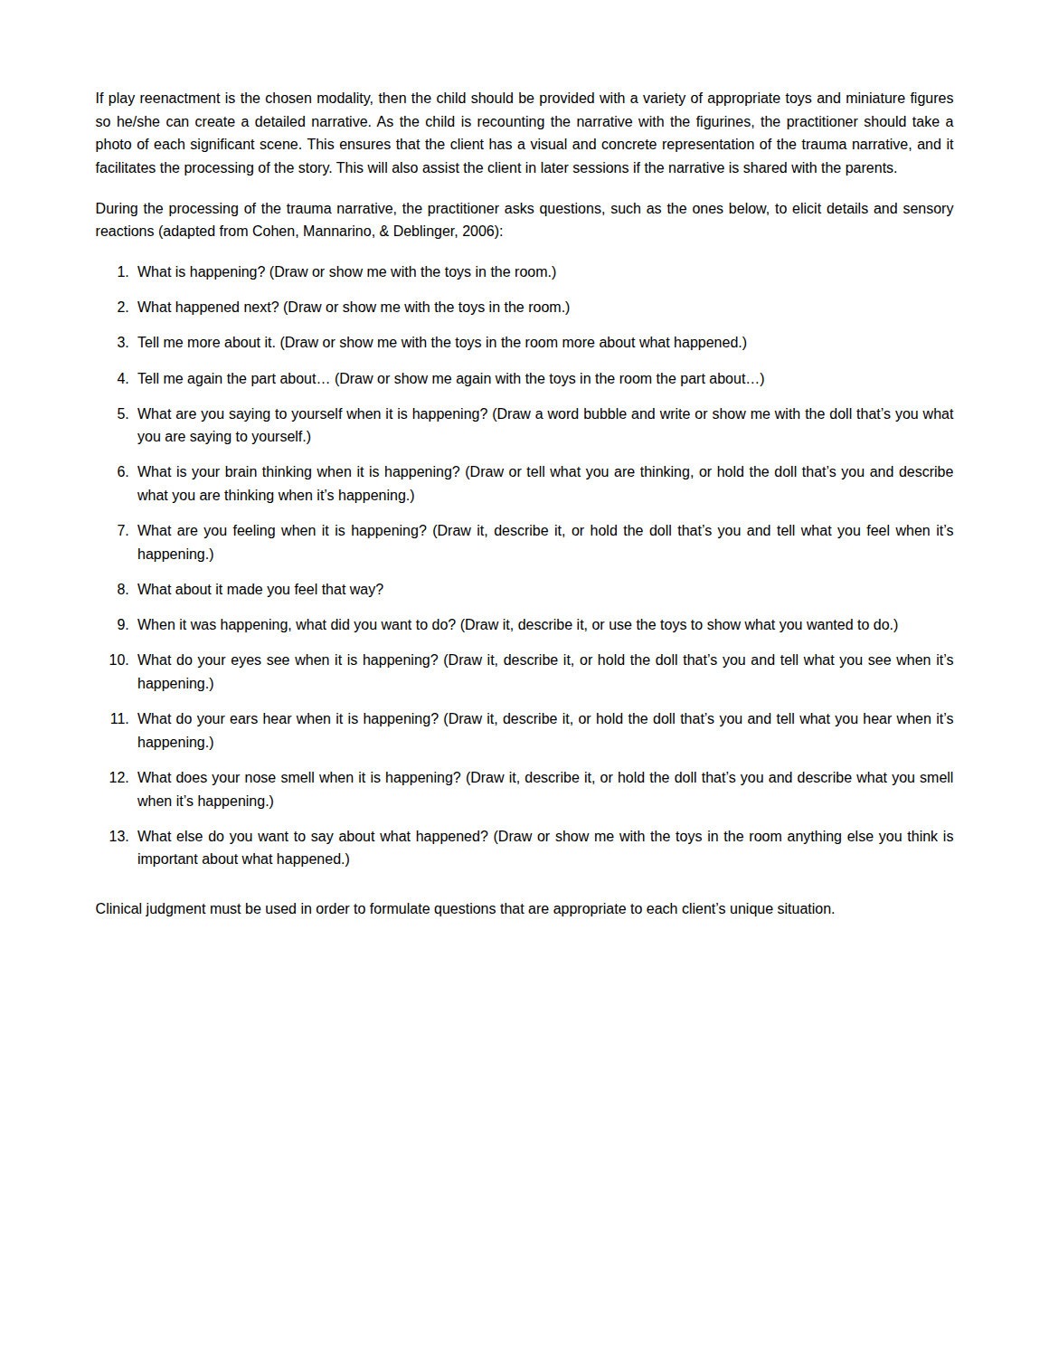If play reenactment is the chosen modality, then the child should be provided with a variety of appropriate toys and miniature figures so he/she can create a detailed narrative. As the child is recounting the narrative with the figurines, the practitioner should take a photo of each significant scene. This ensures that the client has a visual and concrete representation of the trauma narrative, and it facilitates the processing of the story. This will also assist the client in later sessions if the narrative is shared with the parents.
During the processing of the trauma narrative, the practitioner asks questions, such as the ones below, to elicit details and sensory reactions (adapted from Cohen, Mannarino, & Deblinger, 2006):
What is happening? (Draw or show me with the toys in the room.)
What happened next? (Draw or show me with the toys in the room.)
Tell me more about it. (Draw or show me with the toys in the room more about what happened.)
Tell me again the part about… (Draw or show me again with the toys in the room the part about…)
What are you saying to yourself when it is happening? (Draw a word bubble and write or show me with the doll that’s you what you are saying to yourself.)
What is your brain thinking when it is happening? (Draw or tell what you are thinking, or hold the doll that’s you and describe what you are thinking when it’s happening.)
What are you feeling when it is happening? (Draw it, describe it, or hold the doll that’s you and tell what you feel when it’s happening.)
What about it made you feel that way?
When it was happening, what did you want to do? (Draw it, describe it, or use the toys to show what you wanted to do.)
What do your eyes see when it is happening? (Draw it, describe it, or hold the doll that’s you and tell what you see when it’s happening.)
What do your ears hear when it is happening? (Draw it, describe it, or hold the doll that’s you and tell what you hear when it’s happening.)
What does your nose smell when it is happening? (Draw it, describe it, or hold the doll that’s you and describe what you smell when it’s happening.)
What else do you want to say about what happened? (Draw or show me with the toys in the room anything else you think is important about what happened.)
Clinical judgment must be used in order to formulate questions that are appropriate to each client’s unique situation.